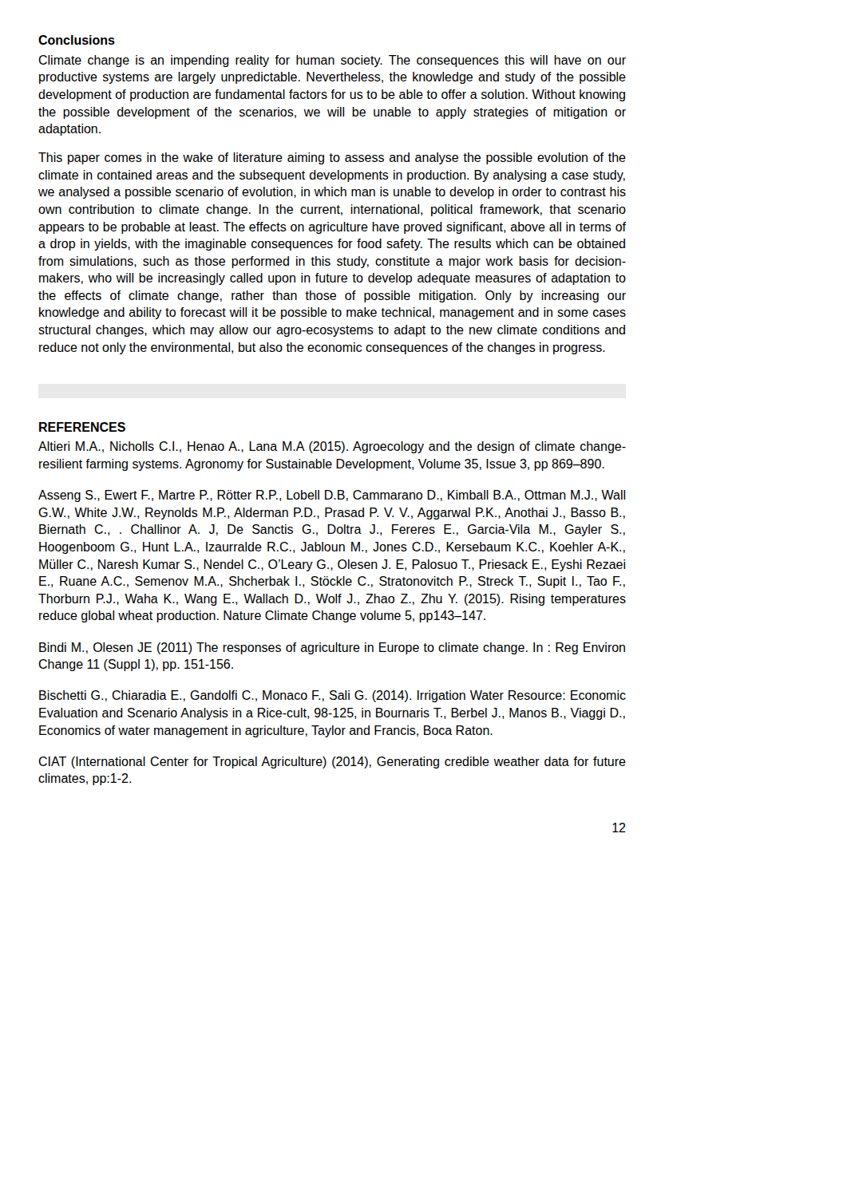Conclusions
Climate change is an impending reality for human society. The consequences this will have on our productive systems are largely unpredictable. Nevertheless, the knowledge and study of the possible development of production are fundamental factors for us to be able to offer a solution. Without knowing the possible development of the scenarios, we will be unable to apply strategies of mitigation or adaptation.
This paper comes in the wake of literature aiming to assess and analyse the possible evolution of the climate in contained areas and the subsequent developments in production. By analysing a case study, we analysed a possible scenario of evolution, in which man is unable to develop in order to contrast his own contribution to climate change. In the current, international, political framework, that scenario appears to be probable at least. The effects on agriculture have proved significant, above all in terms of a drop in yields, with the imaginable consequences for food safety. The results which can be obtained from simulations, such as those performed in this study, constitute a major work basis for decision-makers, who will be increasingly called upon in future to develop adequate measures of adaptation to the effects of climate change, rather than those of possible mitigation. Only by increasing our knowledge and ability to forecast will it be possible to make technical, management and in some cases structural changes, which may allow our agro-ecosystems to adapt to the new climate conditions and reduce not only the environmental, but also the economic consequences of the changes in progress.
REFERENCES
Altieri M.A., Nicholls C.I., Henao A., Lana M.A (2015). Agroecology and the design of climate change-resilient farming systems. Agronomy for Sustainable Development, Volume 35, Issue 3, pp 869–890.
Asseng S., Ewert F., Martre P., Rötter R.P., Lobell D.B, Cammarano D., Kimball B.A., Ottman M.J., Wall G.W., White J.W., Reynolds M.P., Alderman P.D., Prasad P. V. V., Aggarwal P.K., Anothai J., Basso B., Biernath C., . Challinor A. J, De Sanctis G., Doltra J., Fereres E., Garcia-Vila M., Gayler S., Hoogenboom G., Hunt L.A., Izaurralde R.C., Jabloun M., Jones C.D., Kersebaum K.C., Koehler A-K., Müller C., Naresh Kumar S., Nendel C., O’Leary G., Olesen J. E, Palosuo T., Priesack E., Eyshi Rezaei E., Ruane A.C., Semenov M.A., Shcherbak I., Stöckle C., Stratonovitch P., Streck T., Supit I., Tao F., Thorburn P.J., Waha K., Wang E., Wallach D., Wolf J., Zhao Z., Zhu Y. (2015). Rising temperatures reduce global wheat production. Nature Climate Change volume 5, pp143–147.
Bindi M., Olesen JE (2011) The responses of agriculture in Europe to climate change. In : Reg Environ Change 11 (Suppl 1), pp. 151-156.
Bischetti G., Chiaradia E., Gandolfi C., Monaco F., Sali G. (2014). Irrigation Water Resource: Economic Evaluation and Scenario Analysis in a Rice-cult, 98-125, in Bournaris T., Berbel J., Manos B., Viaggi D., Economics of water management in agriculture, Taylor and Francis, Boca Raton.
CIAT (International Center for Tropical Agriculture) (2014), Generating credible weather data for future climates, pp:1-2.
12